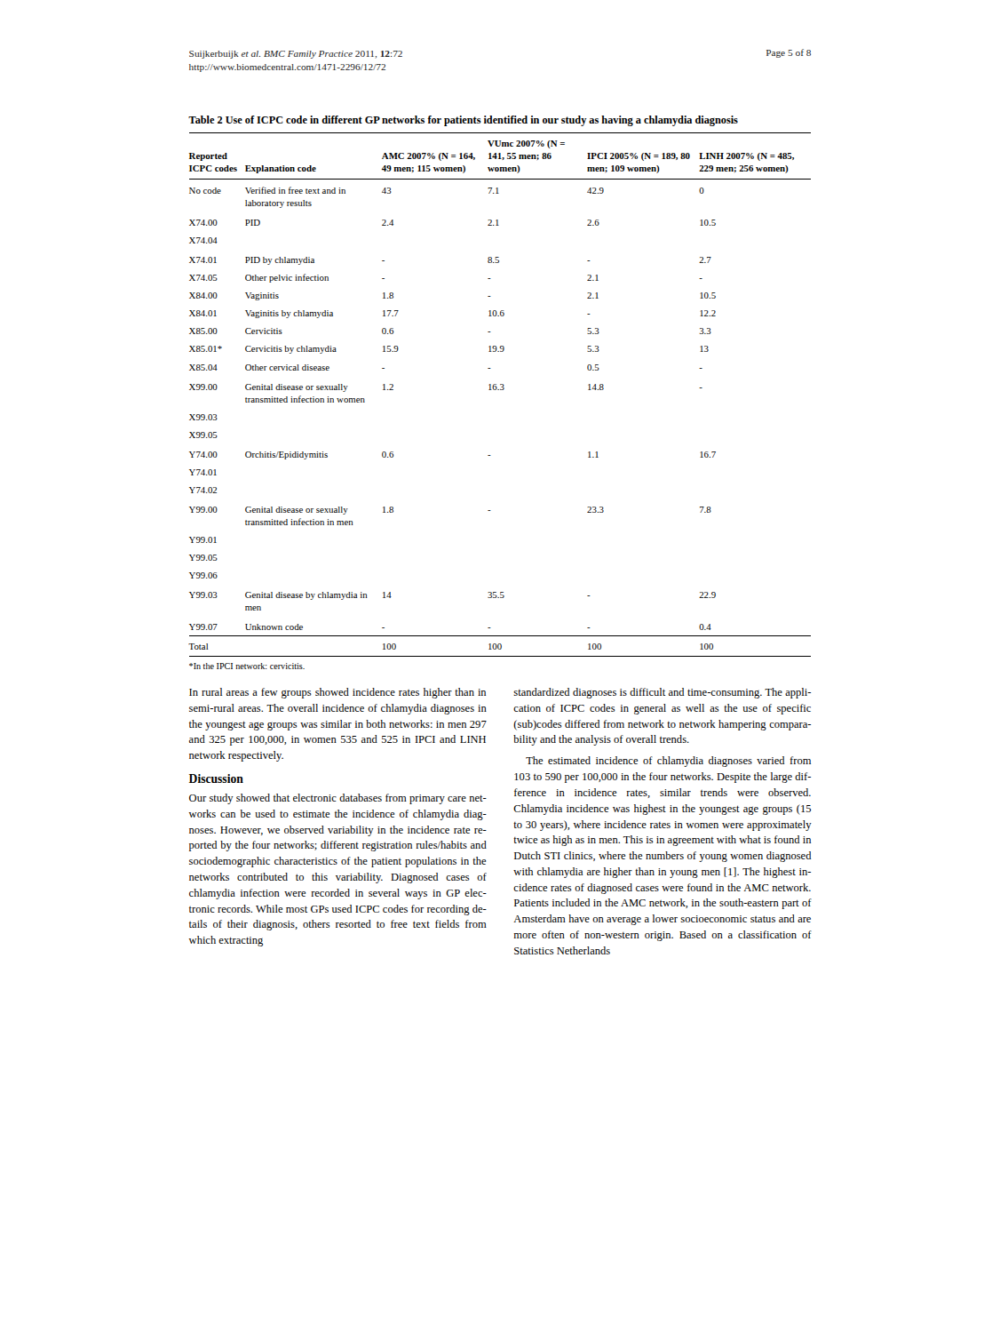Suijkerbuijk et al. BMC Family Practice 2011, 12:72
http://www.biomedcentral.com/1471-2296/12/72
Page 5 of 8
Table 2 Use of ICPC code in different GP networks for patients identified in our study as having a chlamydia diagnosis
| Reported ICPC codes | Explanation code | AMC 2007% (N = 164, 49 men; 115 women) | VUmc 2007% (N = 141, 55 men; 86 women) | IPCI 2005% (N = 189, 80 men; 109 women) | LINH 2007% (N = 485, 229 men; 256 women) |
| --- | --- | --- | --- | --- | --- |
| No code | Verified in free text and in laboratory results | 43 | 7.1 | 42.9 | 0 |
| X74.00 | PID | 2.4 | 2.1 | 2.6 | 10.5 |
| X74.04 | | | | | |
| X74.01 | PID by chlamydia | - | 8.5 | - | 2.7 |
| X74.05 | Other pelvic infection | - | - | 2.1 | - |
| X84.00 | Vaginitis | 1.8 | - | 2.1 | 10.5 |
| X84.01 | Vaginitis by chlamydia | 17.7 | 10.6 | - | 12.2 |
| X85.00 | Cervicitis | 0.6 | - | 5.3 | 3.3 |
| X85.01* | Cervicitis by chlamydia | 15.9 | 19.9 | 5.3 | 13 |
| X85.04 | Other cervical disease | - | - | 0.5 | - |
| X99.00 | Genital disease or sexually transmitted infection in women | 1.2 | 16.3 | 14.8 | - |
| X99.03 | | | | | |
| X99.05 | | | | | |
| Y74.00 | Orchitis/Epididymitis | 0.6 | - | 1.1 | 16.7 |
| Y74.01 | | | | | |
| Y74.02 | | | | | |
| Y99.00 | Genital disease or sexually transmitted infection in men | 1.8 | - | 23.3 | 7.8 |
| Y99.01 | | | | | |
| Y99.05 | | | | | |
| Y99.06 | | | | | |
| Y99.03 | Genital disease by chlamydia in men | 14 | 35.5 | - | 22.9 |
| Y99.07 | Unknown code | - | - | - | 0.4 |
| Total | | 100 | 100 | 100 | 100 |
*In the IPCI network: cervicitis.
In rural areas a few groups showed incidence rates higher than in semi-rural areas. The overall incidence of chlamydia diagnoses in the youngest age groups was similar in both networks: in men 297 and 325 per 100,000, in women 535 and 525 in IPCI and LINH network respectively.
Discussion
Our study showed that electronic databases from primary care networks can be used to estimate the incidence of chlamydia diagnoses. However, we observed variability in the incidence rate reported by the four networks; different registration rules/habits and sociodemographic characteristics of the patient populations in the networks contributed to this variability. Diagnosed cases of chlamydia infection were recorded in several ways in GP electronic records. While most GPs used ICPC codes for recording details of their diagnosis, others resorted to free text fields from which extracting
standardized diagnoses is difficult and time-consuming. The application of ICPC codes in general as well as the use of specific (sub)codes differed from network to network hampering comparability and the analysis of overall trends.
The estimated incidence of chlamydia diagnoses varied from 103 to 590 per 100,000 in the four networks. Despite the large difference in incidence rates, similar trends were observed. Chlamydia incidence was highest in the youngest age groups (15 to 30 years), where incidence rates in women were approximately twice as high as in men. This is in agreement with what is found in Dutch STI clinics, where the numbers of young women diagnosed with chlamydia are higher than in young men [1]. The highest incidence rates of diagnosed cases were found in the AMC network. Patients included in the AMC network, in the south-eastern part of Amsterdam have on average a lower socioeconomic status and are more often of non-western origin. Based on a classification of Statistics Netherlands